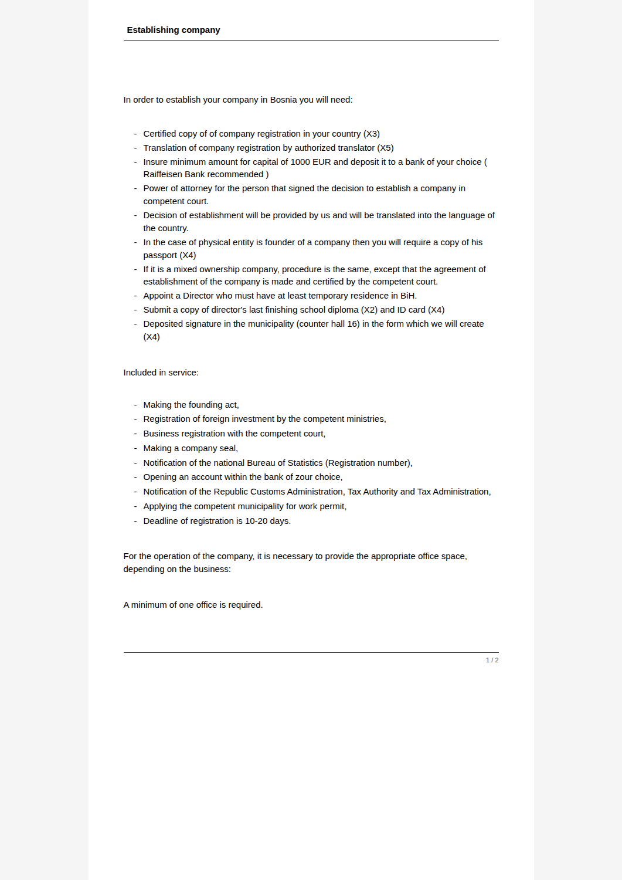Establishing company
In order to establish your company in Bosnia you will need:
Certified copy of of company registration in your country (X3)
Translation of company registration by authorized translator (X5)
Insure minimum amount for capital of 1000 EUR and deposit it to a bank of your choice ( Raiffeisen Bank recommended )
Power of attorney for the person that signed the decision to establish a company in competent court.
Decision of establishment will be provided by us and will be translated into the language of the country.
In the case of physical entity is founder of a company then you will require a copy of his passport (X4)
If it is a mixed ownership company, procedure is the same, except that the agreement of establishment of the company is made and certified by the competent court.
Appoint a Director who must have at least temporary residence in BiH.
Submit a copy of director's last finishing school diploma (X2) and ID card (X4)
Deposited signature in the municipality (counter hall 16) in the form which we will create (X4)
Included in service:
Making the founding act,
Registration of foreign investment by the competent ministries,
Business registration with the competent court,
Making a company seal,
Notification of the national Bureau of Statistics (Registration number),
Opening an account within the bank of zour choice,
Notification of the Republic Customs Administration, Tax Authority and Tax Administration,
Applying the competent municipality for work permit,
Deadline of registration is 10-20 days.
For the operation of the company, it is necessary to provide the appropriate office space, depending on the business:
A minimum of one office is required.
1 / 2